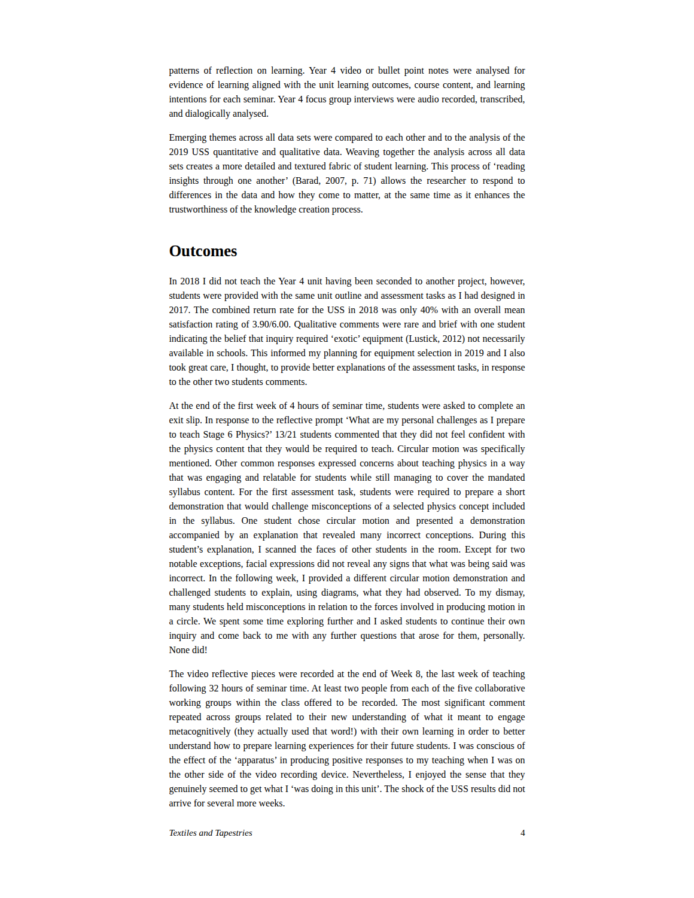patterns of reflection on learning. Year 4 video or bullet point notes were analysed for evidence of learning aligned with the unit learning outcomes, course content, and learning intentions for each seminar. Year 4 focus group interviews were audio recorded, transcribed, and dialogically analysed.
Emerging themes across all data sets were compared to each other and to the analysis of the 2019 USS quantitative and qualitative data. Weaving together the analysis across all data sets creates a more detailed and textured fabric of student learning. This process of ‘reading insights through one another’ (Barad, 2007, p. 71) allows the researcher to respond to differences in the data and how they come to matter, at the same time as it enhances the trustworthiness of the knowledge creation process.
Outcomes
In 2018 I did not teach the Year 4 unit having been seconded to another project, however, students were provided with the same unit outline and assessment tasks as I had designed in 2017. The combined return rate for the USS in 2018 was only 40% with an overall mean satisfaction rating of 3.90/6.00. Qualitative comments were rare and brief with one student indicating the belief that inquiry required ‘exotic’ equipment (Lustick, 2012) not necessarily available in schools. This informed my planning for equipment selection in 2019 and I also took great care, I thought, to provide better explanations of the assessment tasks, in response to the other two students comments.
At the end of the first week of 4 hours of seminar time, students were asked to complete an exit slip. In response to the reflective prompt ‘What are my personal challenges as I prepare to teach Stage 6 Physics?’ 13/21 students commented that they did not feel confident with the physics content that they would be required to teach. Circular motion was specifically mentioned. Other common responses expressed concerns about teaching physics in a way that was engaging and relatable for students while still managing to cover the mandated syllabus content. For the first assessment task, students were required to prepare a short demonstration that would challenge misconceptions of a selected physics concept included in the syllabus. One student chose circular motion and presented a demonstration accompanied by an explanation that revealed many incorrect conceptions. During this student’s explanation, I scanned the faces of other students in the room. Except for two notable exceptions, facial expressions did not reveal any signs that what was being said was incorrect. In the following week, I provided a different circular motion demonstration and challenged students to explain, using diagrams, what they had observed. To my dismay, many students held misconceptions in relation to the forces involved in producing motion in a circle. We spent some time exploring further and I asked students to continue their own inquiry and come back to me with any further questions that arose for them, personally. None did!
The video reflective pieces were recorded at the end of Week 8, the last week of teaching following 32 hours of seminar time. At least two people from each of the five collaborative working groups within the class offered to be recorded. The most significant comment repeated across groups related to their new understanding of what it meant to engage metacognitively (they actually used that word!) with their own learning in order to better understand how to prepare learning experiences for their future students. I was conscious of the effect of the ‘apparatus’ in producing positive responses to my teaching when I was on the other side of the video recording device. Nevertheless, I enjoyed the sense that they genuinely seemed to get what I ‘was doing in this unit’. The shock of the USS results did not arrive for several more weeks.
Textiles and Tapestries 4